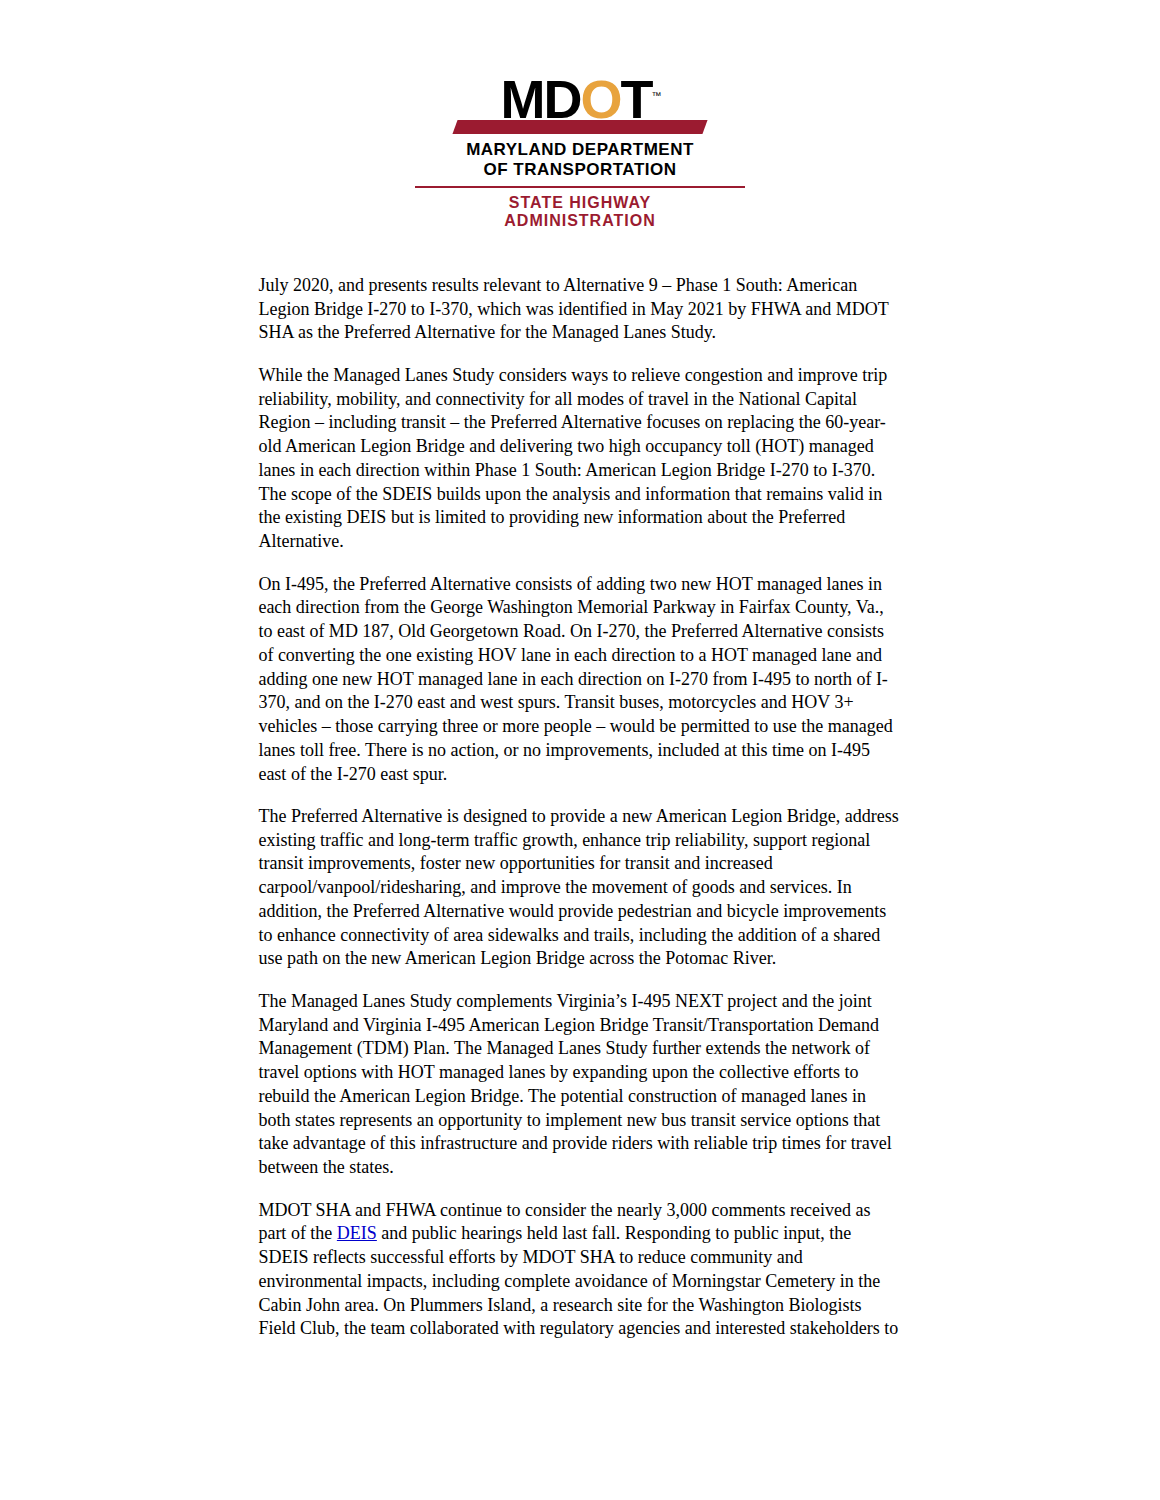MDOT™
MARYLAND DEPARTMENT
OF TRANSPORTATION
STATE HIGHWAY
ADMINISTRATION
July 2020, and presents results relevant to Alternative 9 – Phase 1 South: American Legion Bridge I-270 to I-370, which was identified in May 2021 by FHWA and MDOT SHA as the Preferred Alternative for the Managed Lanes Study.
While the Managed Lanes Study considers ways to relieve congestion and improve trip reliability, mobility, and connectivity for all modes of travel in the National Capital Region – including transit – the Preferred Alternative focuses on replacing the 60-year-old American Legion Bridge and delivering two high occupancy toll (HOT) managed lanes in each direction within Phase 1 South: American Legion Bridge I-270 to I-370. The scope of the SDEIS builds upon the analysis and information that remains valid in the existing DEIS but is limited to providing new information about the Preferred Alternative.
On I-495, the Preferred Alternative consists of adding two new HOT managed lanes in each direction from the George Washington Memorial Parkway in Fairfax County, Va., to east of MD 187, Old Georgetown Road. On I-270, the Preferred Alternative consists of converting the one existing HOV lane in each direction to a HOT managed lane and adding one new HOT managed lane in each direction on I-270 from I-495 to north of I-370, and on the I-270 east and west spurs. Transit buses, motorcycles and HOV 3+ vehicles – those carrying three or more people – would be permitted to use the managed lanes toll free. There is no action, or no improvements, included at this time on I-495 east of the I-270 east spur.
The Preferred Alternative is designed to provide a new American Legion Bridge, address existing traffic and long-term traffic growth, enhance trip reliability, support regional transit improvements, foster new opportunities for transit and increased carpool/vanpool/ridesharing, and improve the movement of goods and services. In addition, the Preferred Alternative would provide pedestrian and bicycle improvements to enhance connectivity of area sidewalks and trails, including the addition of a shared use path on the new American Legion Bridge across the Potomac River.
The Managed Lanes Study complements Virginia’s I-495 NEXT project and the joint Maryland and Virginia I-495 American Legion Bridge Transit/Transportation Demand Management (TDM) Plan. The Managed Lanes Study further extends the network of travel options with HOT managed lanes by expanding upon the collective efforts to rebuild the American Legion Bridge. The potential construction of managed lanes in both states represents an opportunity to implement new bus transit service options that take advantage of this infrastructure and provide riders with reliable trip times for travel between the states.
MDOT SHA and FHWA continue to consider the nearly 3,000 comments received as part of the DEIS and public hearings held last fall. Responding to public input, the SDEIS reflects successful efforts by MDOT SHA to reduce community and environmental impacts, including complete avoidance of Morningstar Cemetery in the Cabin John area. On Plummers Island, a research site for the Washington Biologists Field Club, the team collaborated with regulatory agencies and interested stakeholders to